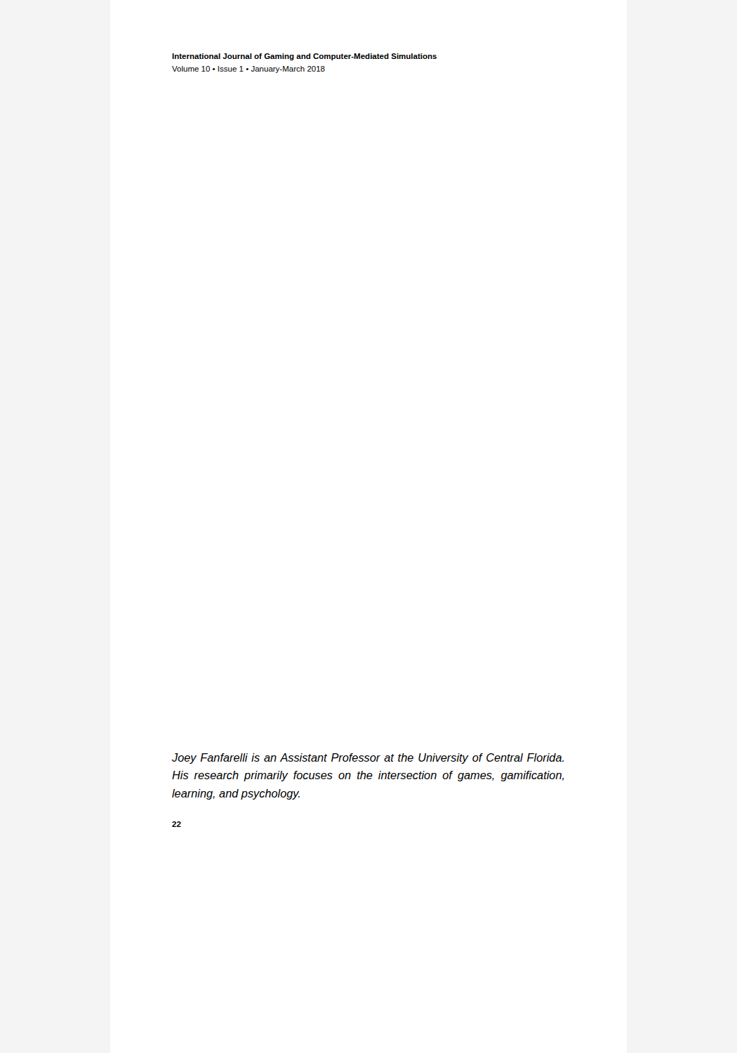International Journal of Gaming and Computer-Mediated Simulations
Volume 10 • Issue 1 • January-March 2018
Joey Fanfarelli is an Assistant Professor at the University of Central Florida. His research primarily focuses on the intersection of games, gamification, learning, and psychology.
22